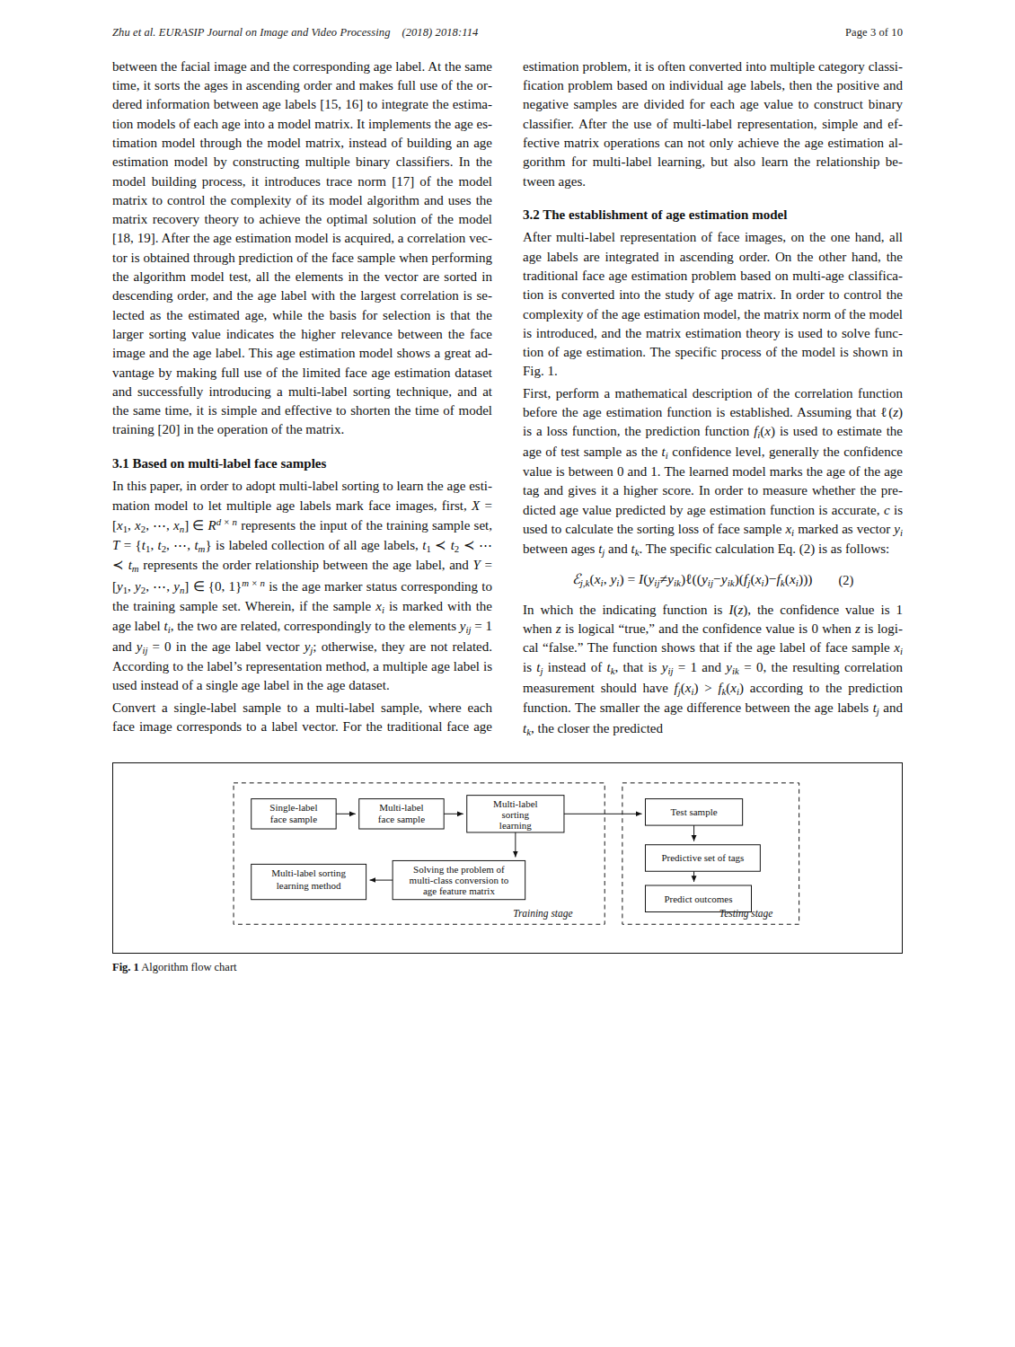Zhu et al. EURASIP Journal on Image and Video Processing (2018) 2018:114
Page 3 of 10
between the facial image and the corresponding age label. At the same time, it sorts the ages in ascending order and makes full use of the ordered information between age labels [15, 16] to integrate the estimation models of each age into a model matrix. It implements the age estimation model through the model matrix, instead of building an age estimation model by constructing multiple binary classifiers. In the model building process, it introduces trace norm [17] of the model matrix to control the complexity of its model algorithm and uses the matrix recovery theory to achieve the optimal solution of the model [18, 19]. After the age estimation model is acquired, a correlation vector is obtained through prediction of the face sample when performing the algorithm model test, all the elements in the vector are sorted in descending order, and the age label with the largest correlation is selected as the estimated age, while the basis for selection is that the larger sorting value indicates the higher relevance between the face image and the age label. This age estimation model shows a great advantage by making full use of the limited face age estimation dataset and successfully introducing a multi-label sorting technique, and at the same time, it is simple and effective to shorten the time of model training [20] in the operation of the matrix.
3.1 Based on multi-label face samples
In this paper, in order to adopt multi-label sorting to learn the age estimation model to let multiple age labels mark face images, first, X = [x1, x2, ⋯, xn] ∈ Rd × n represents the input of the training sample set, T = {t1, t2, ⋯, tm} is labeled collection of all age labels, t1 ≺ t2 ≺ ⋯ ≺ tm represents the order relationship between the age label, and Y = [y1, y2, ⋯, yn] ∈ {0, 1}m × n is the age marker status corresponding to the training sample set. Wherein, if the sample xi is marked with the age label ti, the two are related, correspondingly to the elements yij = 1 and yij = 0 in the age label vector yj; otherwise, they are not related. According to the label’s representation method, a multiple age label is used instead of a single age label in the age dataset.
Convert a single-label sample to a multi-label sample, where each face image corresponds to a label vector. For the traditional face age estimation problem, it is often converted into multiple category classification problem based on individual age labels, then the positive and negative samples are divided for each age value to construct binary classifier. After the use of multi-label representation, simple and effective matrix operations can not only achieve the age estimation algorithm for multi-label learning, but also learn the relationship between ages.
3.2 The establishment of age estimation model
After multi-label representation of face images, on the one hand, all age labels are integrated in ascending order. On the other hand, the traditional face age estimation problem based on multi-age classification is converted into the study of age matrix. In order to control the complexity of the age estimation model, the matrix norm of the model is introduced, and the matrix estimation theory is used to solve function of age estimation. The specific process of the model is shown in Fig. 1.
First, perform a mathematical description of the correlation function before the age estimation function is established. Assuming that ℓ(z) is a loss function, the prediction function fi(x) is used to estimate the age of test sample as the ti confidence level, generally the confidence value is between 0 and 1. The learned model marks the age of the age tag and gives it a higher score. In order to measure whether the predicted age value predicted by age estimation function is accurate, c is used to calculate the sorting loss of face sample xi marked as vector yi between ages tj and tk. The specific calculation Eq. (2) is as follows:
ℰj,k(xi, yi) = I(yij≠yik)ℓ((yij−yik)(fj(xi)−fk(xi)))
(2)
In which the indicating function is I(z), the confidence value is 1 when z is logical “true,” and the confidence value is 0 when z is logical “false.” The function shows that if the age label of face sample xi is tj instead of tk, that is yij = 1 and yik = 0, the resulting correlation measurement should have fj(xi) > fk(xi) according to the prediction function. The smaller the age difference between the age labels tj and tk, the closer the predicted
Single-label face sample Multi-label face sample Multi-label sorting learning Test sample Predictive set of tags Predict outcomes Solving the problem of multi-class conversion to age feature matrix Multi-label sorting learning method Training stage Testing stage
Fig. 1 Algorithm flow chart